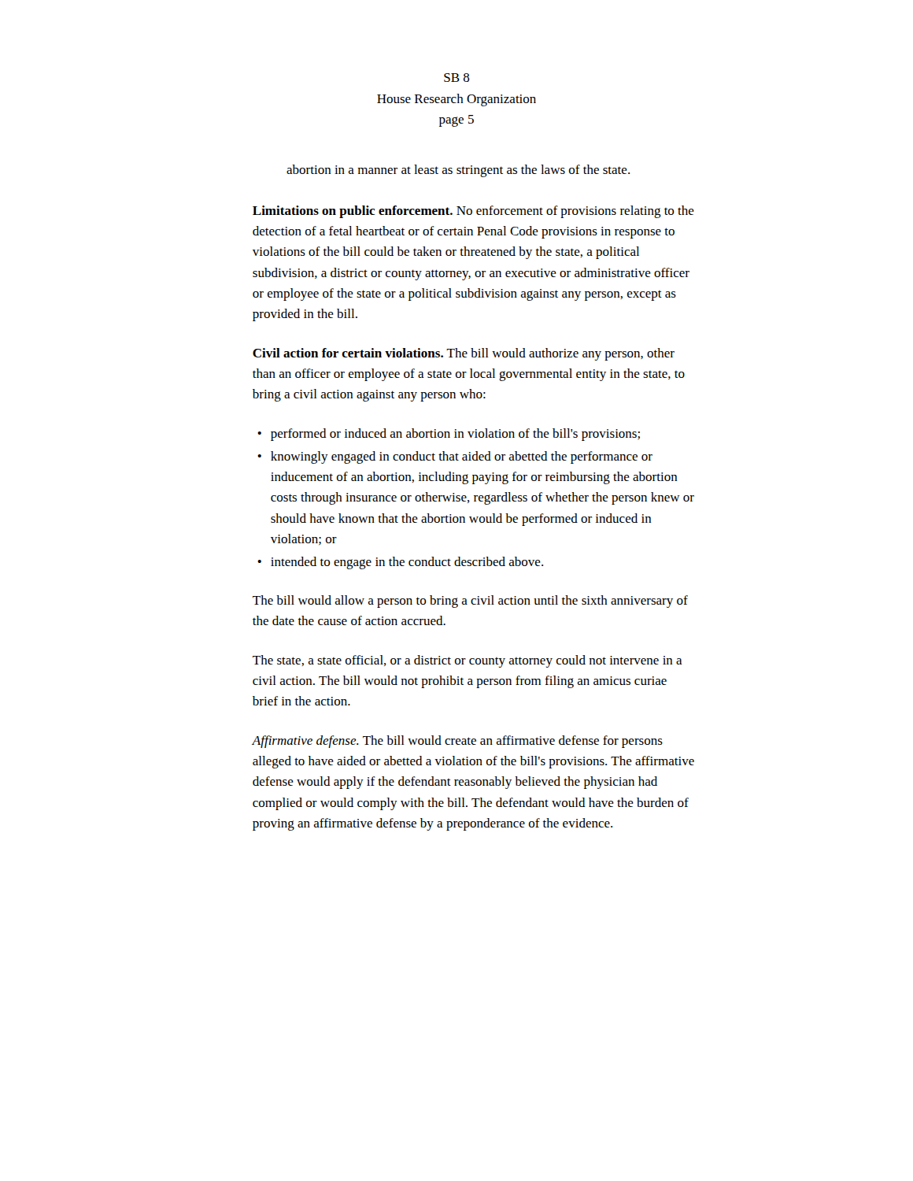SB 8 House Research Organization page 5
abortion in a manner at least as stringent as the laws of the state.
Limitations on public enforcement. No enforcement of provisions relating to the detection of a fetal heartbeat or of certain Penal Code provisions in response to violations of the bill could be taken or threatened by the state, a political subdivision, a district or county attorney, or an executive or administrative officer or employee of the state or a political subdivision against any person, except as provided in the bill.
Civil action for certain violations. The bill would authorize any person, other than an officer or employee of a state or local governmental entity in the state, to bring a civil action against any person who:
performed or induced an abortion in violation of the bill's provisions;
knowingly engaged in conduct that aided or abetted the performance or inducement of an abortion, including paying for or reimbursing the abortion costs through insurance or otherwise, regardless of whether the person knew or should have known that the abortion would be performed or induced in violation; or
intended to engage in the conduct described above.
The bill would allow a person to bring a civil action until the sixth anniversary of the date the cause of action accrued.
The state, a state official, or a district or county attorney could not intervene in a civil action. The bill would not prohibit a person from filing an amicus curiae brief in the action.
Affirmative defense. The bill would create an affirmative defense for persons alleged to have aided or abetted a violation of the bill's provisions. The affirmative defense would apply if the defendant reasonably believed the physician had complied or would comply with the bill. The defendant would have the burden of proving an affirmative defense by a preponderance of the evidence.